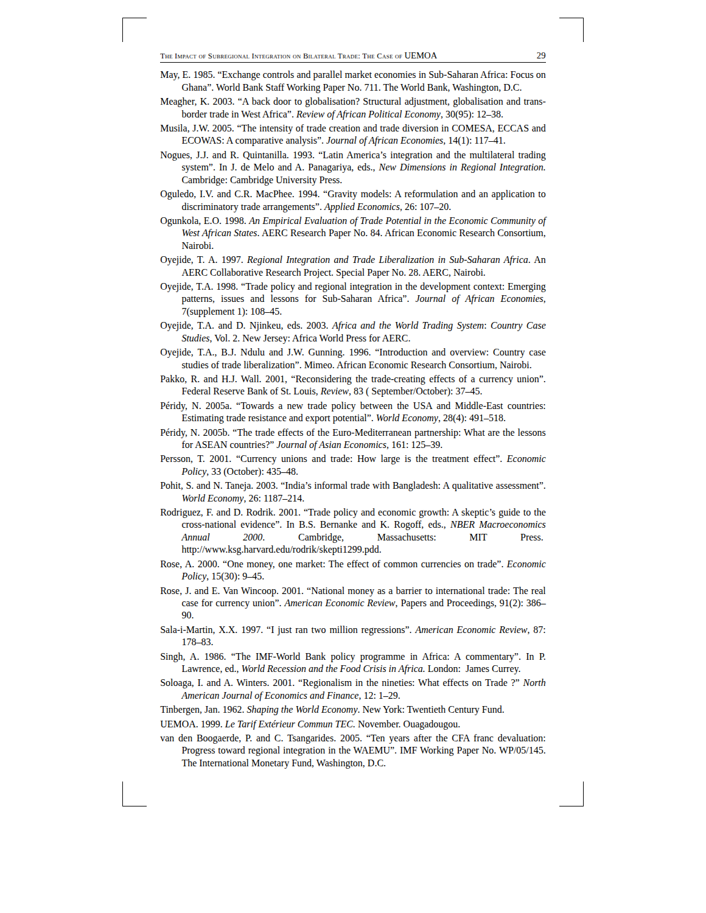The Impact of Subregional Integration on Bilateral Trade: The Case of UEMOA 29
May, E. 1985. “Exchange controls and parallel market economies in Sub-Saharan Africa: Focus on Ghana”. World Bank Staff Working Paper No. 711. The World Bank, Washington, D.C.
Meagher, K. 2003. “A back door to globalisation? Structural adjustment, globalisation and transborder trade in West Africa”. Review of African Political Economy, 30(95): 12–38.
Musila, J.W. 2005. “The intensity of trade creation and trade diversion in COMESA, ECCAS and ECOWAS: A comparative analysis”. Journal of African Economies, 14(1): 117–41.
Nogues, J.J. and R. Quintanilla. 1993. “Latin America’s integration and the multilateral trading system”. In J. de Melo and A. Panagariya, eds., New Dimensions in Regional Integration. Cambridge: Cambridge University Press.
Oguledo, I.V. and C.R. MacPhee. 1994. “Gravity models: A reformulation and an application to discriminatory trade arrangements”. Applied Economics, 26: 107–20.
Ogunkola, E.O. 1998. An Empirical Evaluation of Trade Potential in the Economic Community of West African States. AERC Research Paper No. 84. African Economic Research Consortium, Nairobi.
Oyejide, T. A. 1997. Regional Integration and Trade Liberalization in Sub-Saharan Africa. An AERC Collaborative Research Project. Special Paper No. 28. AERC, Nairobi.
Oyejide, T.A. 1998. “Trade policy and regional integration in the development context: Emerging patterns, issues and lessons for Sub-Saharan Africa”. Journal of African Economies, 7(supplement 1): 108–45.
Oyejide, T.A. and D. Njinkeu, eds. 2003. Africa and the World Trading System: Country Case Studies, Vol. 2. New Jersey: Africa World Press for AERC.
Oyejide, T.A., B.J. Ndulu and J.W. Gunning. 1996. “Introduction and overview: Country case studies of trade liberalization”. Mimeo. African Economic Research Consortium, Nairobi.
Pakko, R. and H.J. Wall. 2001, “Reconsidering the trade-creating effects of a currency union”. Federal Reserve Bank of St. Louis, Review, 83 ( September/October): 37–45.
Péridy, N. 2005a. “Towards a new trade policy between the USA and Middle-East countries: Estimating trade resistance and export potential”. World Economy, 28(4): 491–518.
Péridy, N. 2005b. “The trade effects of the Euro-Mediterranean partnership: What are the lessons for ASEAN countries?” Journal of Asian Economics, 161: 125–39.
Persson, T. 2001. “Currency unions and trade: How large is the treatment effect”. Economic Policy, 33 (October): 435–48.
Pohit, S. and N. Taneja. 2003. “India’s informal trade with Bangladesh: A qualitative assessment”. World Economy, 26: 1187–214.
Rodriguez, F. and D. Rodrik. 2001. “Trade policy and economic growth: A skeptic’s guide to the cross-national evidence”. In B.S. Bernanke and K. Rogoff, eds., NBER Macroeconomics Annual 2000. Cambridge, Massachusetts: MIT Press. http://www.ksg.harvard.edu/rodrik/skepti1299.pdd.
Rose, A. 2000. “One money, one market: The effect of common currencies on trade”. Economic Policy, 15(30): 9–45.
Rose, J. and E. Van Wincoop. 2001. “National money as a barrier to international trade: The real case for currency union”. American Economic Review, Papers and Proceedings, 91(2): 386–90.
Sala-i-Martin, X.X. 1997. “I just ran two million regressions”. American Economic Review, 87: 178–83.
Singh, A. 1986. “The IMF-World Bank policy programme in Africa: A commentary”. In P. Lawrence, ed., World Recession and the Food Crisis in Africa. London: James Currey.
Soloaga, I. and A. Winters. 2001. “Regionalism in the nineties: What effects on Trade ?” North American Journal of Economics and Finance, 12: 1–29.
Tinbergen, Jan. 1962. Shaping the World Economy. New York: Twentieth Century Fund.
UEMOA. 1999. Le Tarif Extérieur Commun TEC. November. Ouagadougou.
van den Boogaerde, P. and C. Tsangarides. 2005. “Ten years after the CFA franc devaluation: Progress toward regional integration in the WAEMU”. IMF Working Paper No. WP/05/145. The International Monetary Fund, Washington, D.C.